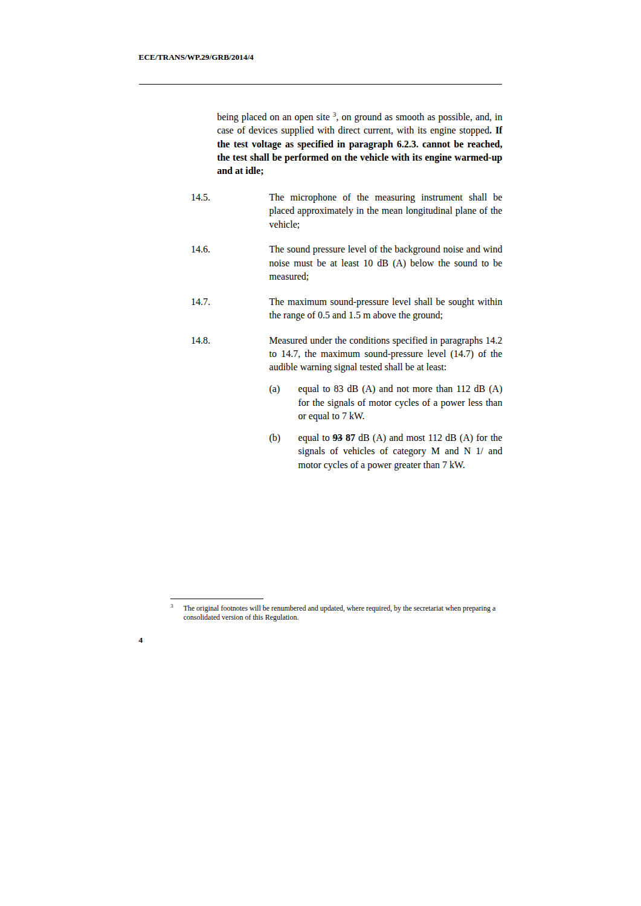ECE/TRANS/WP.29/GRB/2014/4
being placed on an open site 3, on ground as smooth as possible, and, in case of devices supplied with direct current, with its engine stopped. If the test voltage as specified in paragraph 6.2.3. cannot be reached, the test shall be performed on the vehicle with its engine warmed-up and at idle;
14.5.
The microphone of the measuring instrument shall be placed approximately in the mean longitudinal plane of the vehicle;
14.6.
The sound pressure level of the background noise and wind noise must be at least 10 dB (A) below the sound to be measured;
14.7.
The maximum sound-pressure level shall be sought within the range of 0.5 and 1.5 m above the ground;
14.8.
Measured under the conditions specified in paragraphs 14.2 to 14.7, the maximum sound-pressure level (14.7) of the audible warning signal tested shall be at least:
(a)
equal to 83 dB (A) and not more than 112 dB (A) for the signals of motor cycles of a power less than or equal to 7 kW.
(b)
equal to 93 87 dB (A) and most 112 dB (A) for the signals of vehicles of category M and N 1/ and motor cycles of a power greater than 7 kW.
3
The original footnotes will be renumbered and updated, where required, by the secretariat when preparing a consolidated version of this Regulation.
4